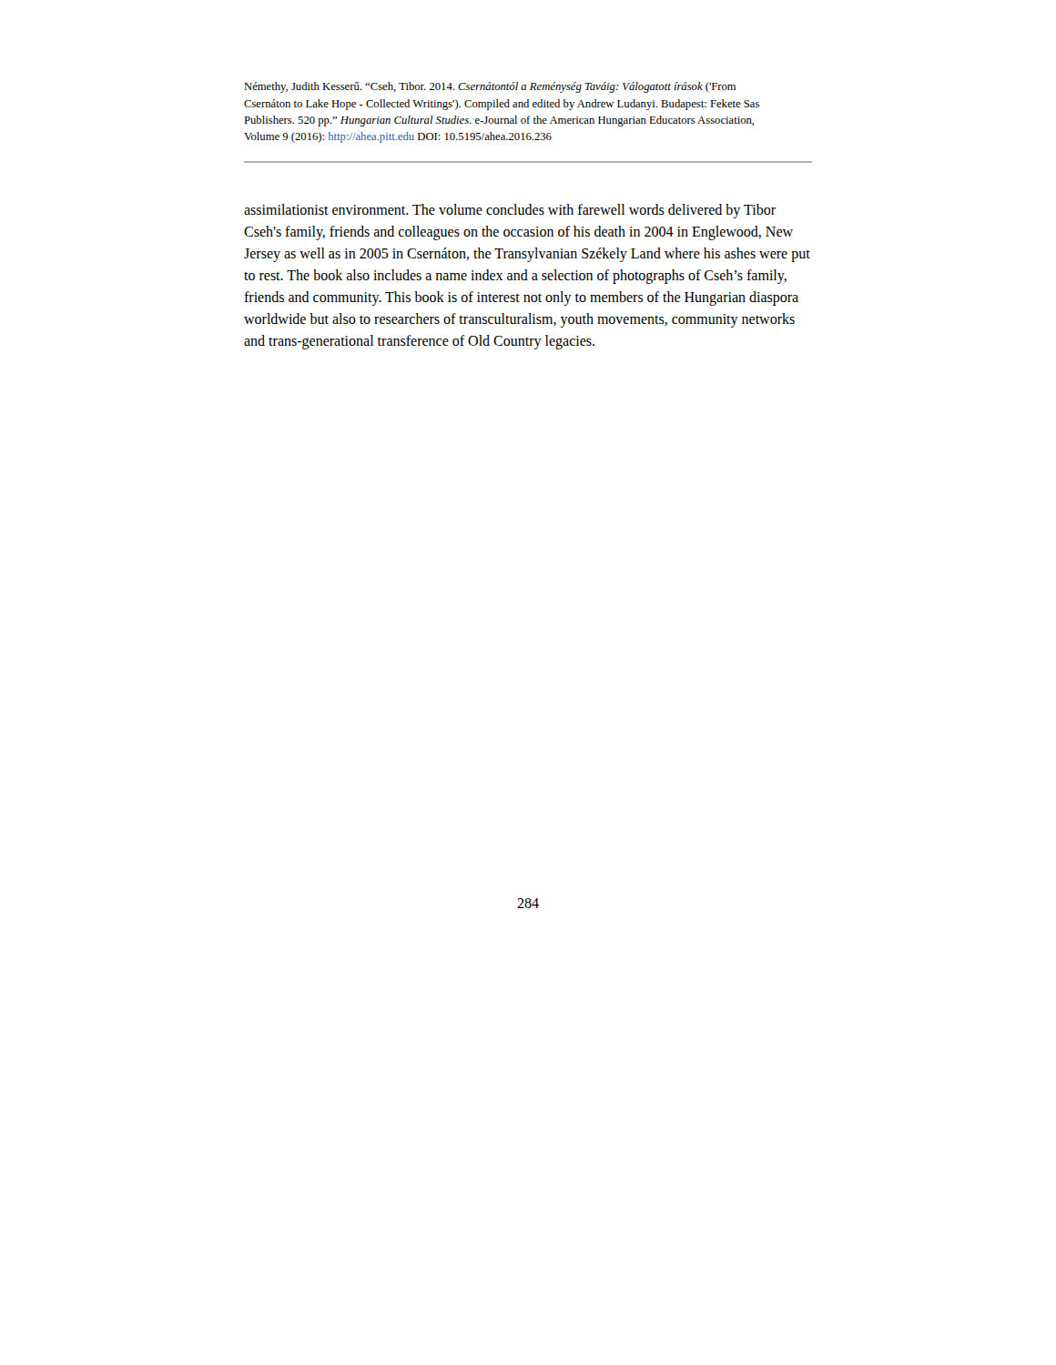Némethy, Judith Kesserű. “Cseh, Tibor. 2014. Csernátontól a Reménység Taváig: Válogatott írások ('From
Csernáton to Lake Hope - Collected Writings'). Compiled and edited by Andrew Ludanyi. Budapest: Fekete Sas
Publishers. 520 pp.” Hungarian Cultural Studies. e-Journal of the American Hungarian Educators Association,
Volume 9 (2016): http://ahea.pitt.edu DOI: 10.5195/ahea.2016.236
assimilationist environment. The volume concludes with farewell words delivered by Tibor Cseh's family, friends and colleagues on the occasion of his death in 2004 in Englewood, New Jersey as well as in 2005 in Csernáton, the Transylvanian Székely Land where his ashes were put to rest. The book also includes a name index and a selection of photographs of Cseh’s family, friends and community. This book is of interest not only to members of the Hungarian diaspora worldwide but also to researchers of transculturalism, youth movements, community networks and trans-generational transference of Old Country legacies.
284